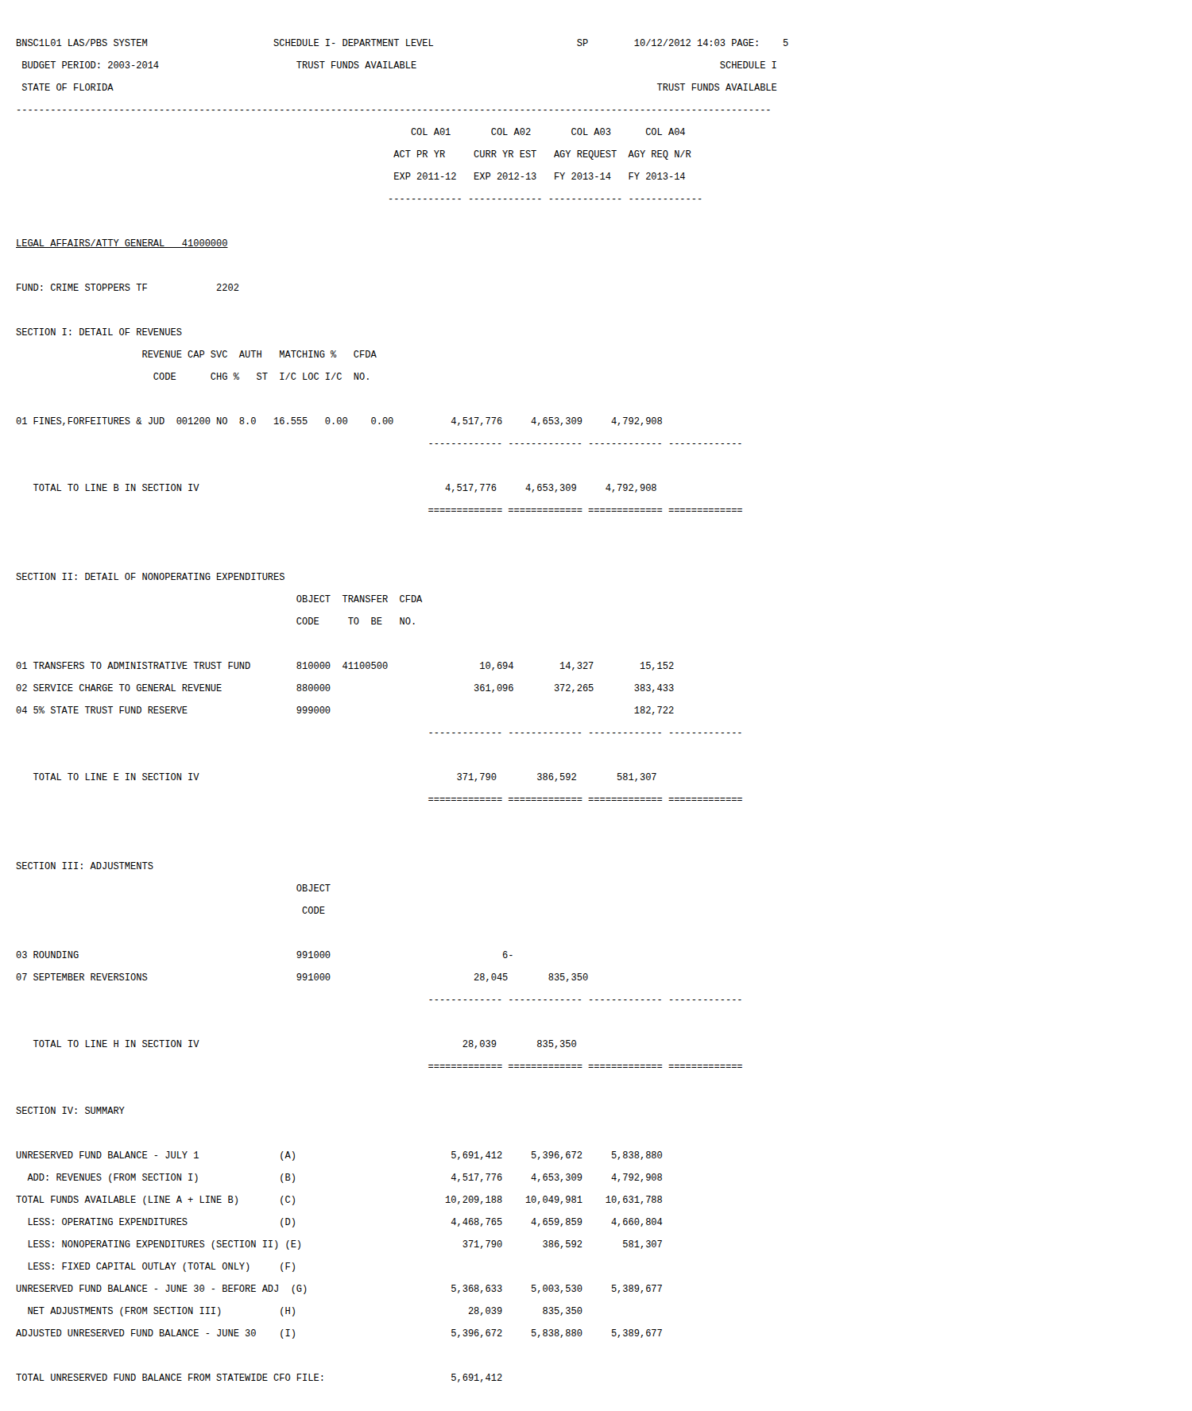BNSC1L01 LAS/PBS SYSTEM SCHEDULE I- DEPARTMENT LEVEL SP 10/12/2012 14:03 PAGE: 5
BUDGET PERIOD: 2003-2014 TRUST FUNDS AVAILABLE SCHEDULE I
STATE OF FLORIDA TRUST FUNDS AVAILABLE
------------------------------------------------------------------------------------------------------------------------------------
COL A01 COL A02 COL A03 COL A04
ACT PR YR CURR YR EST AGY REQUEST AGY REQ N/R
EXP 2011-12 EXP 2012-13 FY 2013-14 FY 2013-14
------------- ------------- ------------- -------------
LEGAL AFFAIRS/ATTY GENERAL 41000000
FUND: CRIME STOPPERS TF 2202
SECTION I: DETAIL OF REVENUES
REVENUE CAP SVC AUTH MATCHING % CFDA
CODE CHG % ST I/C LOC I/C NO.
01 FINES,FORFEITURES & JUD 001200 NO 8.0 16.555 0.00 0.00 4,517,776 4,653,309 4,792,908
------------- ------------- ------------- -------------
TOTAL TO LINE B IN SECTION IV 4,517,776 4,653,309 4,792,908
============= ============= ============= =============
SECTION II: DETAIL OF NONOPERATING EXPENDITURES
OBJECT TRANSFER CFDA
CODE TO BE NO.
01 TRANSFERS TO ADMINISTRATIVE TRUST FUND 810000 41100500 10,694 14,327 15,152
02 SERVICE CHARGE TO GENERAL REVENUE 880000 361,096 372,265 383,433
04 5% STATE TRUST FUND RESERVE 999000 182,722
------------- ------------- ------------- -------------
TOTAL TO LINE E IN SECTION IV 371,790 386,592 581,307
============= ============= ============= =============
SECTION III: ADJUSTMENTS
OBJECT
CODE
03 ROUNDING 991000 6-
07 SEPTEMBER REVERSIONS 991000 28,045 835,350
------------- ------------- ------------- -------------
TOTAL TO LINE H IN SECTION IV 28,039 835,350
============= ============= ============= =============
SECTION IV: SUMMARY
UNRESERVED FUND BALANCE - JULY 1 (A) 5,691,412 5,396,672 5,838,880
ADD: REVENUES (FROM SECTION I) (B) 4,517,776 4,653,309 4,792,908
TOTAL FUNDS AVAILABLE (LINE A + LINE B) (C) 10,209,188 10,049,981 10,631,788
LESS: OPERATING EXPENDITURES (D) 4,468,765 4,659,859 4,660,804
LESS: NONOPERATING EXPENDITURES (SECTION II) (E) 371,790 386,592 581,307
LESS: FIXED CAPITAL OUTLAY (TOTAL ONLY) (F)
UNRESERVED FUND BALANCE - JUNE 30 - BEFORE ADJ (G) 5,368,633 5,003,530 5,389,677
NET ADJUSTMENTS (FROM SECTION III) (H) 28,039 835,350
ADJUSTED UNRESERVED FUND BALANCE - JUNE 30 (I) 5,396,672 5,838,880 5,389,677
TOTAL UNRESERVED FUND BALANCE FROM STATEWIDE CFO FILE: 5,691,412